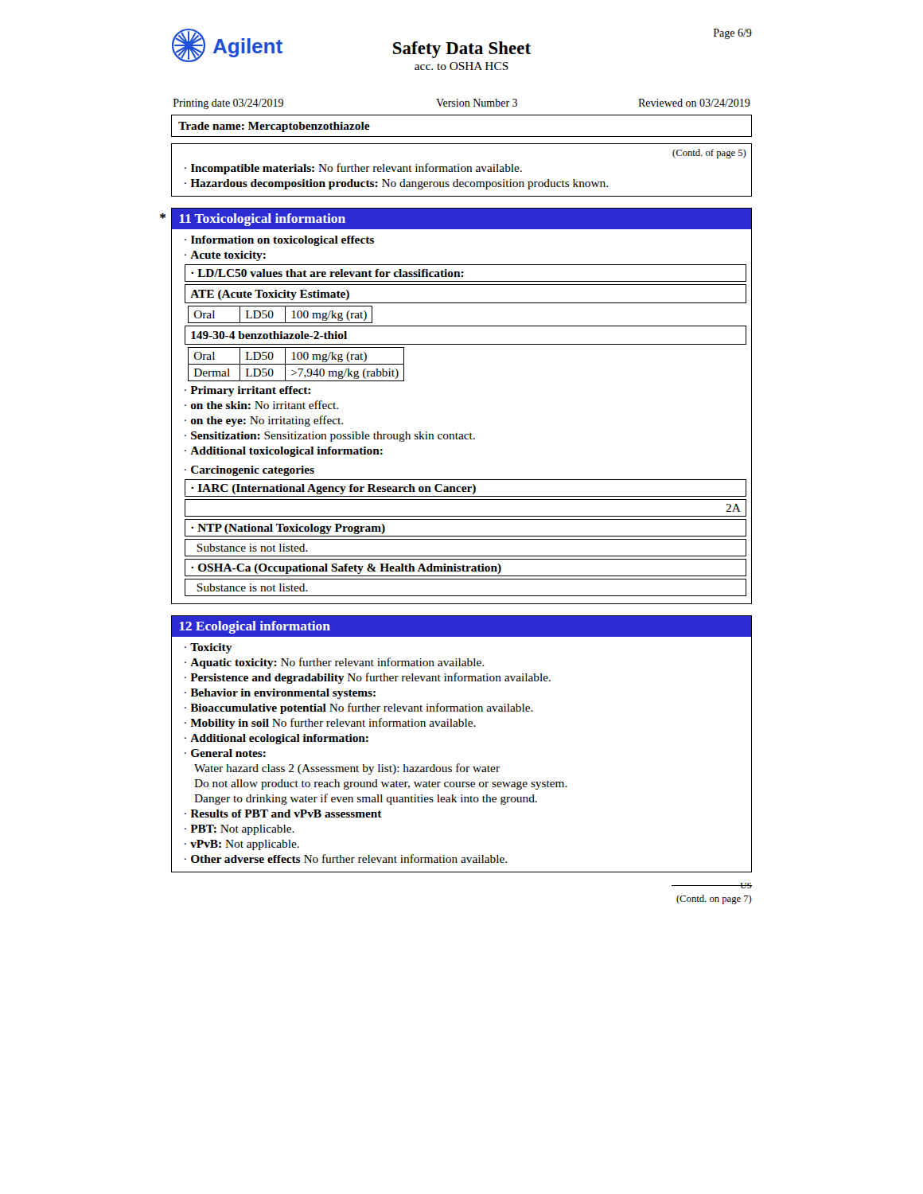Agilent
Page 6/9
Safety Data Sheet
acc. to OSHA HCS
Printing date 03/24/2019 Version Number 3 Reviewed on 03/24/2019
Trade name: Mercaptobenzothiazole
(Contd. of page 5)
· Incompatible materials: No further relevant information available.
· Hazardous decomposition products: No dangerous decomposition products known.
*
11 Toxicological information
· Information on toxicological effects
· Acute toxicity:
· LD/LC50 values that are relevant for classification:
ATE (Acute Toxicity Estimate)
| Oral | LD50 | 100 mg/kg (rat) |
149-30-4 benzothiazole-2-thiol
| Oral | LD50 | 100 mg/kg (rat) |
| Dermal | LD50 | >7,940 mg/kg (rabbit) |
· Primary irritant effect:
· on the skin: No irritant effect.
· on the eye: No irritating effect.
· Sensitization: Sensitization possible through skin contact.
· Additional toxicological information:
· Carcinogenic categories
· IARC (International Agency for Research on Cancer)
2A
· NTP (National Toxicology Program)
Substance is not listed.
· OSHA-Ca (Occupational Safety & Health Administration)
Substance is not listed.
12 Ecological information
· Toxicity
· Aquatic toxicity: No further relevant information available.
· Persistence and degradability No further relevant information available.
· Behavior in environmental systems:
· Bioaccumulative potential No further relevant information available.
· Mobility in soil No further relevant information available.
· Additional ecological information:
· General notes:
Water hazard class 2 (Assessment by list): hazardous for water
Do not allow product to reach ground water, water course or sewage system.
Danger to drinking water if even small quantities leak into the ground.
· Results of PBT and vPvB assessment
· PBT: Not applicable.
· vPvB: Not applicable.
· Other adverse effects No further relevant information available.
US
(Contd. on page 7)